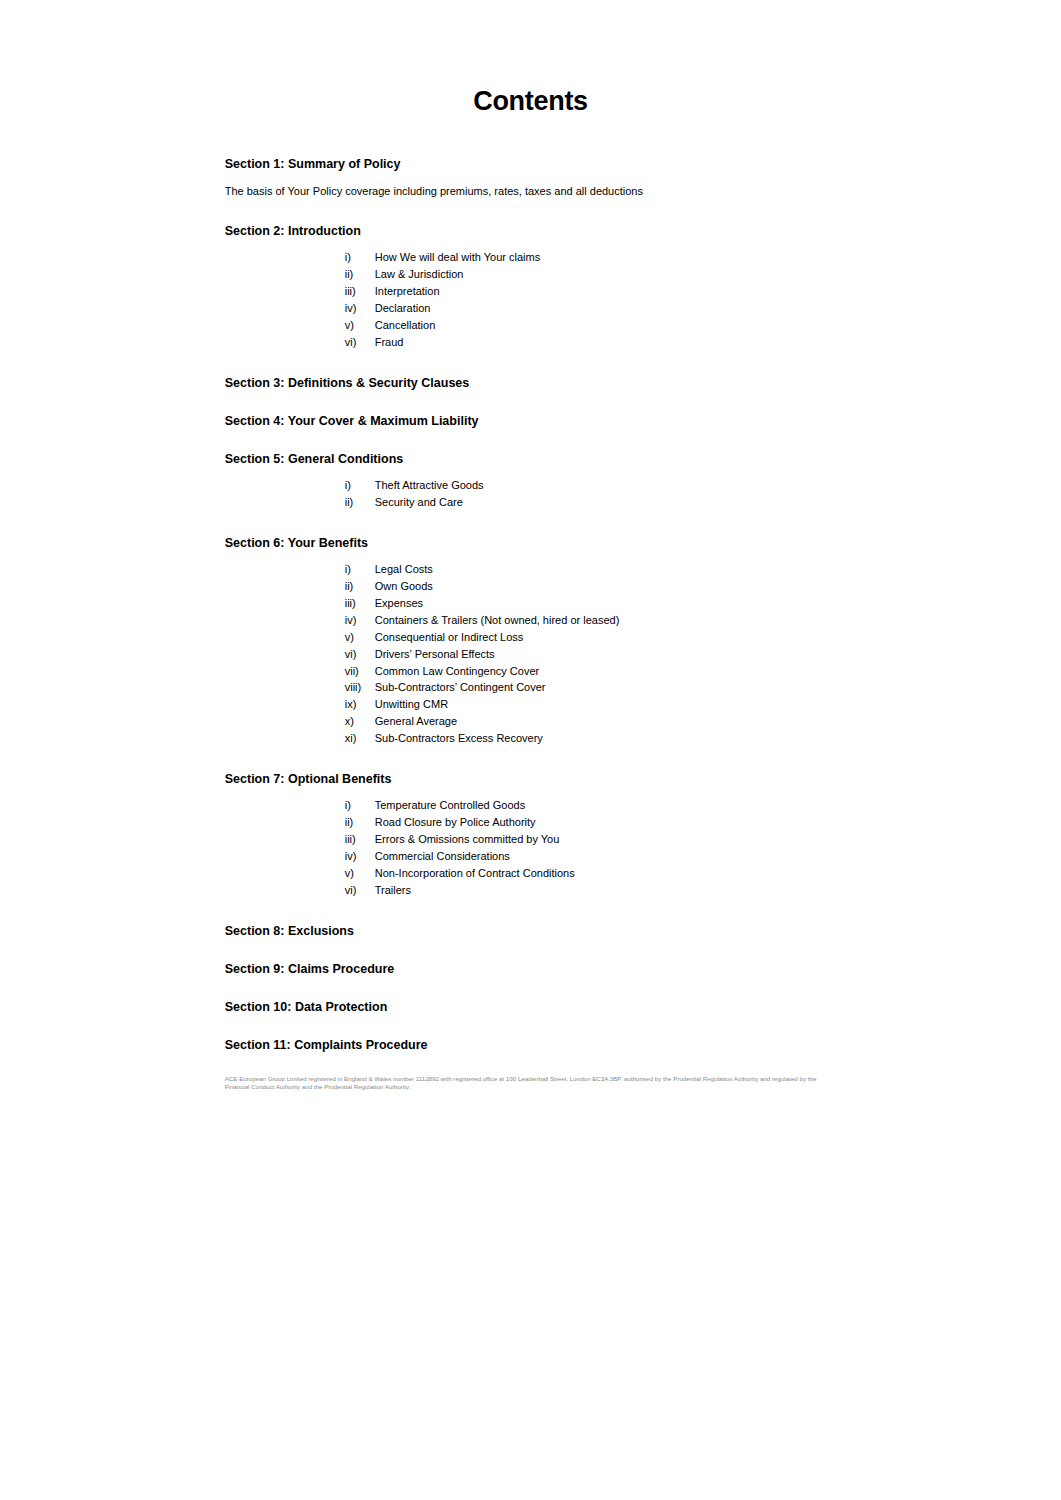Contents
Section 1: Summary of Policy
The basis of Your Policy coverage including premiums, rates, taxes and all deductions
Section 2: Introduction
i) How We will deal with Your claims
ii) Law & Jurisdiction
iii) Interpretation
iv) Declaration
v) Cancellation
vi) Fraud
Section 3: Definitions & Security Clauses
Section 4: Your Cover & Maximum Liability
Section 5: General Conditions
i) Theft Attractive Goods
ii) Security and Care
Section 6: Your Benefits
i) Legal Costs
ii) Own Goods
iii) Expenses
iv) Containers & Trailers (Not owned, hired or leased)
v) Consequential or Indirect Loss
vi) Drivers’ Personal Effects
vii) Common Law Contingency Cover
viii) Sub-Contractors’ Contingent Cover
ix) Unwitting CMR
x) General Average
xi) Sub-Contractors Excess Recovery
Section 7: Optional Benefits
i) Temperature Controlled Goods
ii) Road Closure by Police Authority
iii) Errors & Omissions committed by You
iv) Commercial Considerations
v) Non-Incorporation of Contract Conditions
vi) Trailers
Section 8: Exclusions
Section 9: Claims Procedure
Section 10: Data Protection
Section 11: Complaints Procedure
ACE European Group Limited registered in England & Wales number 1112892 with registered office at 100 Leadenhall Street, London EC3A 3BP, authorised by the Prudential Regulation Authority and regulated by the Financial Conduct Authority and the Prudential Regulation Authority.